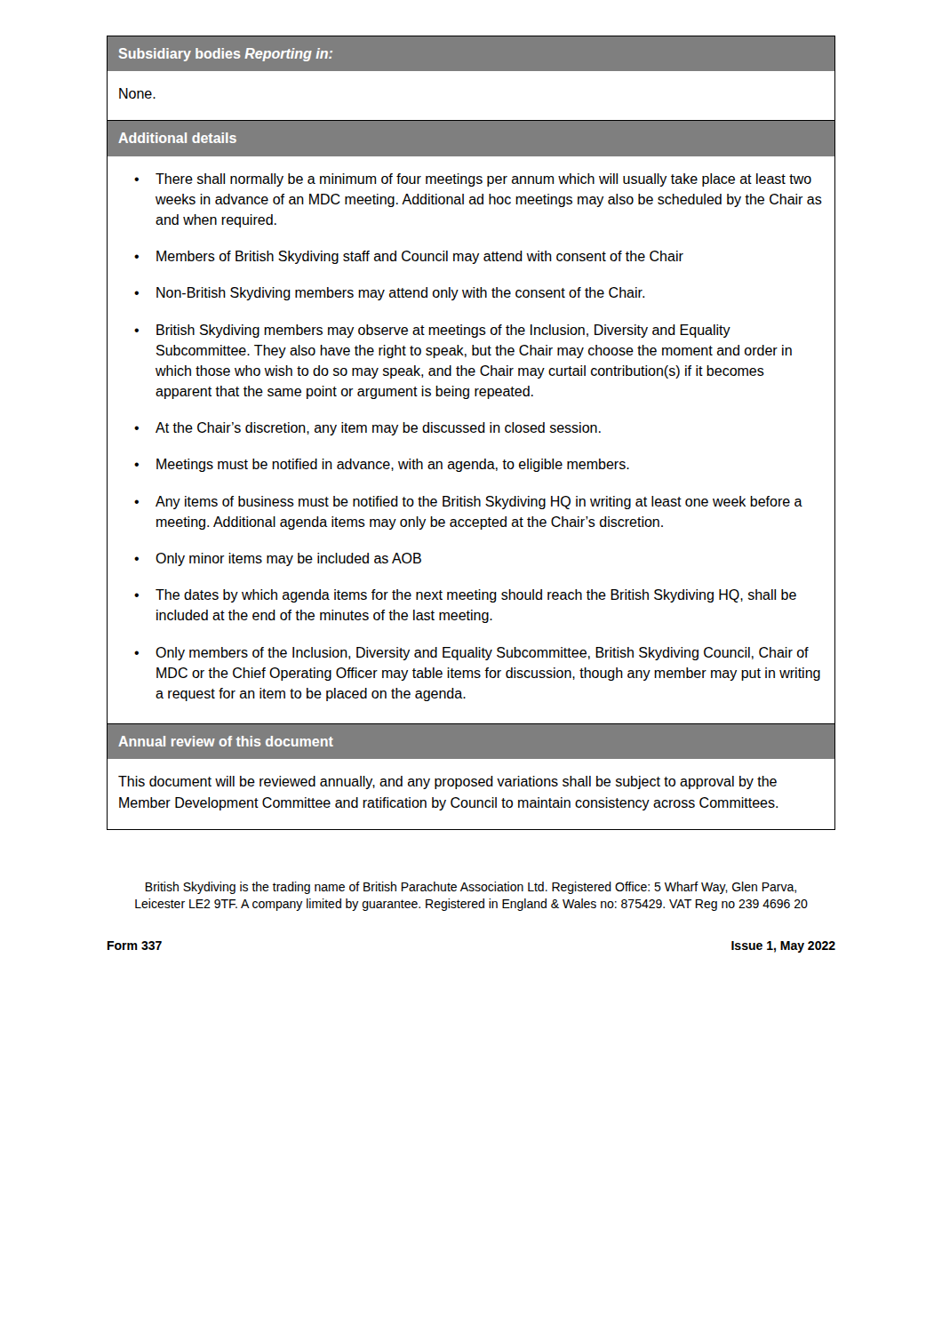Subsidiary bodies Reporting in:
None.
Additional details
There shall normally be a minimum of four meetings per annum which will usually take place at least two weeks in advance of an MDC meeting. Additional ad hoc meetings may also be scheduled by the Chair as and when required.
Members of British Skydiving staff and Council may attend with consent of the Chair
Non-British Skydiving members may attend only with the consent of the Chair.
British Skydiving members may observe at meetings of the Inclusion, Diversity and Equality Subcommittee. They also have the right to speak, but the Chair may choose the moment and order in which those who wish to do so may speak, and the Chair may curtail contribution(s) if it becomes apparent that the same point or argument is being repeated.
At the Chair’s discretion, any item may be discussed in closed session.
Meetings must be notified in advance, with an agenda, to eligible members.
Any items of business must be notified to the British Skydiving HQ in writing at least one week before a meeting. Additional agenda items may only be accepted at the Chair’s discretion.
Only minor items may be included as AOB
The dates by which agenda items for the next meeting should reach the British Skydiving HQ, shall be included at the end of the minutes of the last meeting.
Only members of the Inclusion, Diversity and Equality Subcommittee, British Skydiving Council, Chair of MDC or the Chief Operating Officer may table items for discussion, though any member may put in writing a request for an item to be placed on the agenda.
Annual review of this document
This document will be reviewed annually, and any proposed variations shall be subject to approval by the Member Development Committee and ratification by Council to maintain consistency across Committees.
British Skydiving is the trading name of British Parachute Association Ltd. Registered Office: 5 Wharf Way, Glen Parva,
Leicester LE2 9TF. A company limited by guarantee. Registered in England & Wales no: 875429. VAT Reg no 239 4696 20
Form 337 Issue 1, May 2022